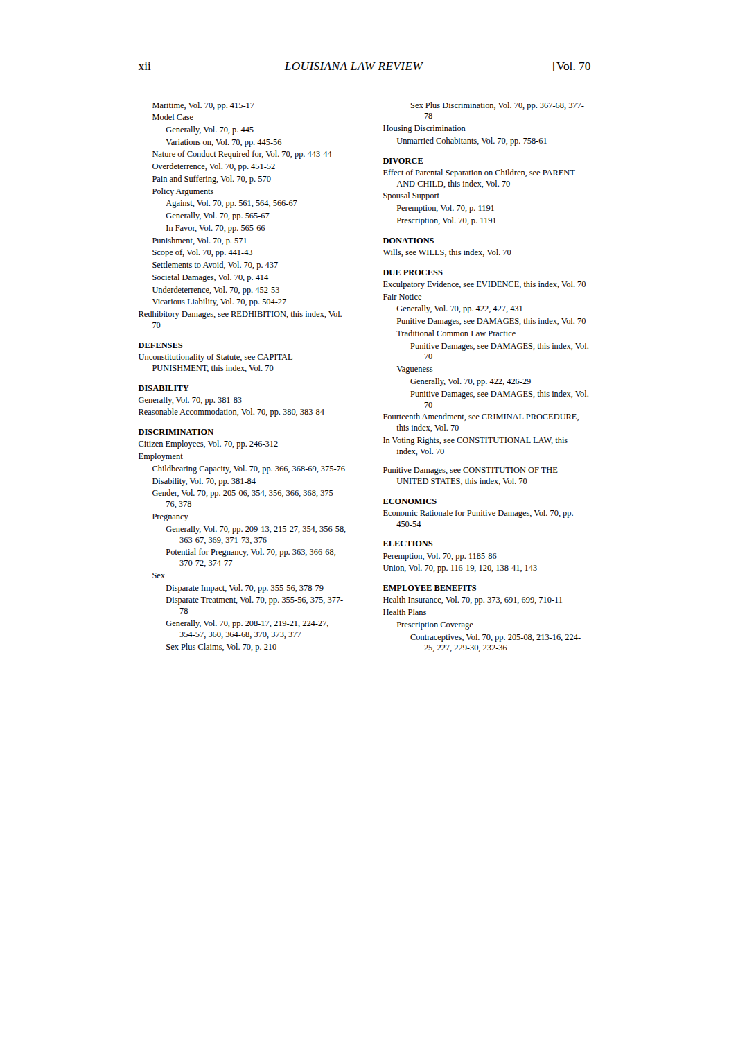xii LOUISIANA LAW REVIEW [Vol. 70
Maritime, Vol. 70, pp. 415-17
Model Case
Generally, Vol. 70, p. 445
Variations on, Vol. 70, pp. 445-56
Nature of Conduct Required for, Vol. 70, pp. 443-44
Overdeterrence, Vol. 70, pp. 451-52
Pain and Suffering, Vol. 70, p. 570
Policy Arguments
Against, Vol. 70, pp. 561, 564, 566-67
Generally, Vol. 70, pp. 565-67
In Favor, Vol. 70, pp. 565-66
Punishment, Vol. 70, p. 571
Scope of, Vol. 70, pp. 441-43
Settlements to Avoid, Vol. 70, p. 437
Societal Damages, Vol. 70, p. 414
Underdeterrence, Vol. 70, pp. 452-53
Vicarious Liability, Vol. 70, pp. 504-27
Redhibitory Damages, see REDHIBITION, this index, Vol. 70
DEFENSES
Unconstitutionality of Statute, see CAPITAL PUNISHMENT, this index, Vol. 70
DISABILITY
Generally, Vol. 70, pp. 381-83
Reasonable Accommodation, Vol. 70, pp. 380, 383-84
DISCRIMINATION
Citizen Employees, Vol. 70, pp. 246-312
Employment
Childbearing Capacity, Vol. 70, pp. 366, 368-69, 375-76
Disability, Vol. 70, pp. 381-84
Gender, Vol. 70, pp. 205-06, 354, 356, 366, 368, 375-76, 378
Pregnancy
Generally, Vol. 70, pp. 209-13, 215-27, 354, 356-58, 363-67, 369, 371-73, 376
Potential for Pregnancy, Vol. 70, pp. 363, 366-68, 370-72, 374-77
Sex
Disparate Impact, Vol. 70, pp. 355-56, 378-79
Disparate Treatment, Vol. 70, pp. 355-56, 375, 377-78
Generally, Vol. 70, pp. 208-17, 219-21, 224-27, 354-57, 360, 364-68, 370, 373, 377
Sex Plus Claims, Vol. 70, p. 210
Sex Plus Discrimination, Vol. 70, pp. 367-68, 377-78
Housing Discrimination
Unmarried Cohabitants, Vol. 70, pp. 758-61
DIVORCE
Effect of Parental Separation on Children, see PARENT AND CHILD, this index, Vol. 70
Spousal Support
Peremption, Vol. 70, p. 1191
Prescription, Vol. 70, p. 1191
DONATIONS
Wills, see WILLS, this index, Vol. 70
DUE PROCESS
Exculpatory Evidence, see EVIDENCE, this index, Vol. 70
Fair Notice
Generally, Vol. 70, pp. 422, 427, 431
Punitive Damages, see DAMAGES, this index, Vol. 70
Traditional Common Law Practice
Punitive Damages, see DAMAGES, this index, Vol. 70
Vagueness
Generally, Vol. 70, pp. 422, 426-29
Punitive Damages, see DAMAGES, this index, Vol. 70
Fourteenth Amendment, see CRIMINAL PROCEDURE, this index, Vol. 70
In Voting Rights, see CONSTITUTIONAL LAW, this index, Vol. 70
Punitive Damages, see CONSTITUTION OF THE UNITED STATES, this index, Vol. 70
ECONOMICS
Economic Rationale for Punitive Damages, Vol. 70, pp. 450-54
ELECTIONS
Peremption, Vol. 70, pp. 1185-86
Union, Vol. 70, pp. 116-19, 120, 138-41, 143
EMPLOYEE BENEFITS
Health Insurance, Vol. 70, pp. 373, 691, 699, 710-11
Health Plans
Prescription Coverage
Contraceptives, Vol. 70, pp. 205-08, 213-16, 224-25, 227, 229-30, 232-36